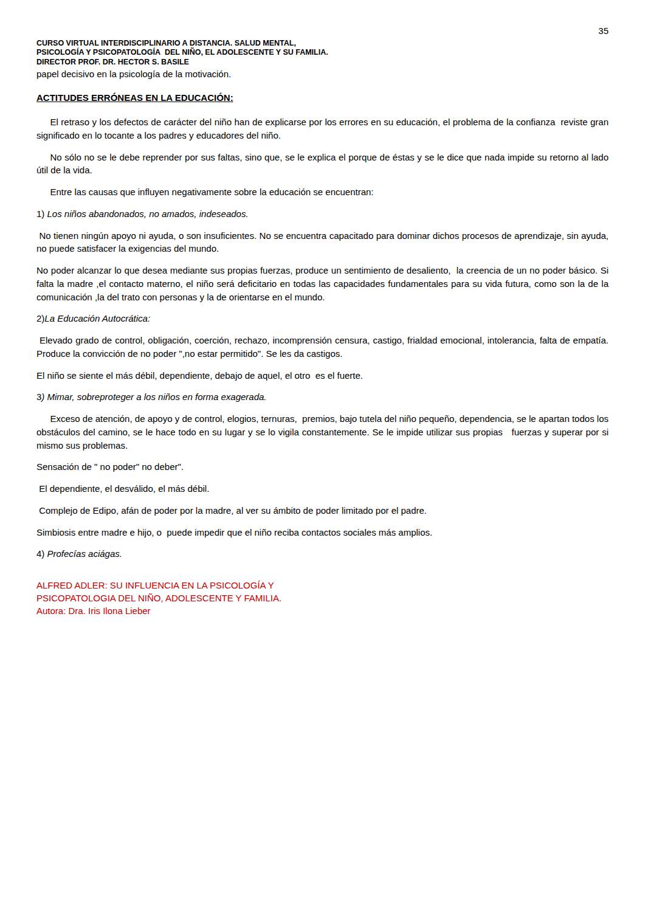35
CURSO VIRTUAL INTERDISCIPLINARIO A DISTANCIA. SALUD MENTAL,
PSICOLOGÍA Y PSICOPATOLOGÍA DEL NIÑO, EL ADOLESCENTE Y SU FAMILIA.
DIRECTOR PROF. DR. HECTOR S. BASILE
papel decisivo en la psicología de la motivación.
ACTITUDES ERRÓNEAS EN LA EDUCACIÓN:
El retraso y los defectos de carácter del niño han de explicarse por los errores en su educación, el problema de la confianza reviste gran significado en lo tocante a los padres y educadores del niño.
No sólo no se le debe reprender por sus faltas, sino que, se le explica el porque de éstas y se le dice que nada impide su retorno al lado útil de la vida.
Entre las causas que influyen negativamente sobre la educación se encuentran:
1) Los niños abandonados, no amados, indeseados.
No tienen ningún apoyo ni ayuda, o son insuficientes. No se encuentra capacitado para dominar dichos procesos de aprendizaje, sin ayuda, no puede satisfacer la exigencias del mundo.
No poder alcanzar lo que desea mediante sus propias fuerzas, produce un sentimiento de desaliento, la creencia de un no poder básico. Si falta la madre ,el contacto materno, el niño será deficitario en todas las capacidades fundamentales para su vida futura, como son la de la comunicación ,la del trato con personas y la de orientarse en el mundo.
2)La Educación Autocrática:
Elevado grado de control, obligación, coerción, rechazo, incomprensión censura, castigo, frialdad emocional, intolerancia, falta de empatía. Produce la convicción de no poder ",no estar permitido". Se les da castigos.
El niño se siente el más débil, dependiente, debajo de aquel, el otro es el fuerte.
3) Mimar, sobreproteger a los niños en forma exagerada.
Exceso de atención, de apoyo y de control, elogios, ternuras, premios, bajo tutela del niño pequeño, dependencia, se le apartan todos los obstáculos del camino, se le hace todo en su lugar y se lo vigila constantemente. Se le impide utilizar sus propias fuerzas y superar por si mismo sus problemas.
Sensación de " no poder" no deber".
El dependiente, el desválido, el más débil.
Complejo de Edipo, afán de poder por la madre, al ver su ámbito de poder limitado por el padre.
Simbiosis entre madre e hijo, o puede impedir que el niño reciba contactos sociales más amplios.
4) Profecías aciágas.
ALFRED ADLER: SU INFLUENCIA EN LA PSICOLOGÍA Y
PSICOPATOLOGIA DEL NIÑO, ADOLESCENTE Y FAMILIA.
Autora: Dra. Iris Ilona Lieber